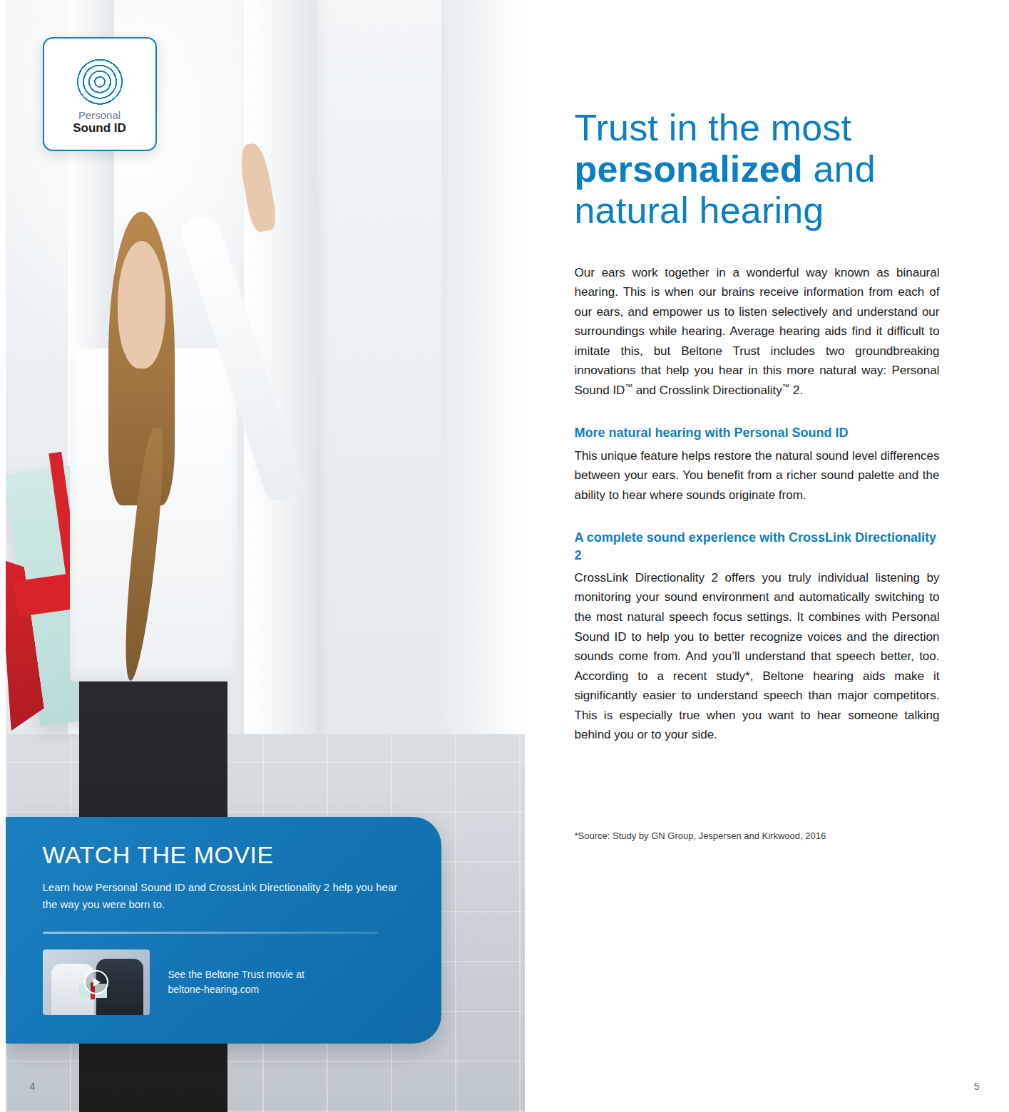Personal Sound ID
WATCH THE MOVIE
Learn how Personal Sound ID and CrossLink Directionality 2 help you hear the way you were born to.
See the Beltone Trust movie at
beltone-hearing.com
4
Trust in the most personalized and natural hearing
Our ears work together in a wonderful way known as binaural hearing. This is when our brains receive information from each of our ears, and empower us to listen selectively and understand our surroundings while hearing. Average hearing aids find it difficult to imitate this, but Beltone Trust includes two groundbreaking innovations that help you hear in this more natural way: Personal Sound ID™ and Crosslink Directionality™ 2.
More natural hearing with Personal Sound ID
This unique feature helps restore the natural sound level differences between your ears. You benefit from a richer sound palette and the ability to hear where sounds originate from.
A complete sound experience with CrossLink Directionality 2
CrossLink Directionality 2 offers you truly individual listening by monitoring your sound environment and automatically switching to the most natural speech focus settings. It combines with Personal Sound ID to help you to better recognize voices and the direction sounds come from. And you’ll understand that speech better, too. According to a recent study*, Beltone hearing aids make it significantly easier to understand speech than major competitors. This is especially true when you want to hear someone talking behind you or to your side.
*Source: Study by GN Group, Jespersen and Kirkwood, 2016
5